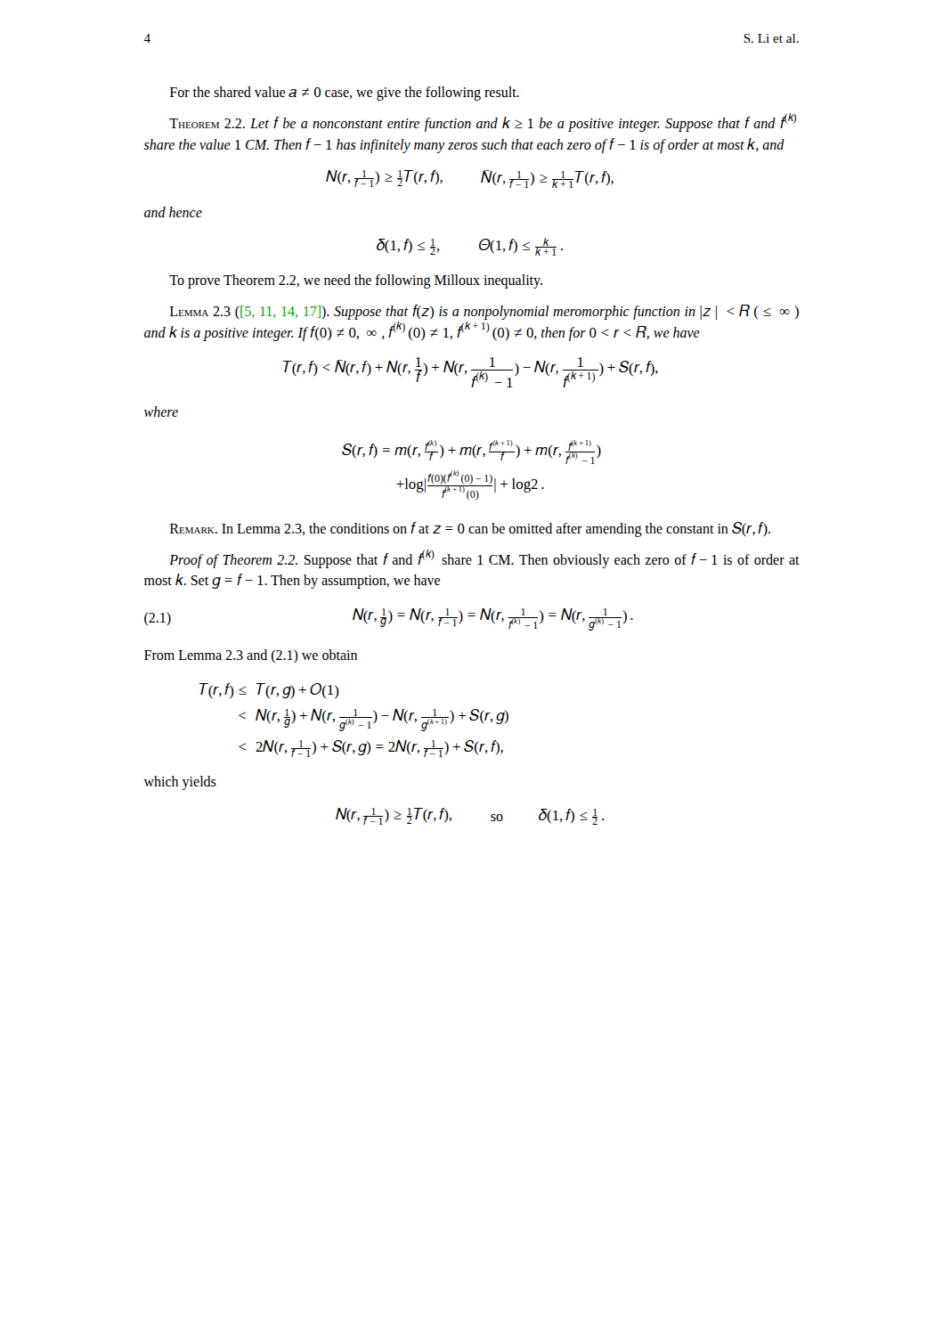4 S. Li et al.
For the shared value a≠0 case, we give the following result.
Theorem 2.2. Let f be a nonconstant entire function and k≥1 be a positive integer. Suppose that f and f(k) share the value 1 CM. Then f−1 has infinitely many zeros such that each zero of f−1 is of order at most k, and
N(r,1f−1) ≥12T(r,f), N¯(r,1f−1) ≥1k+1T(r,f),
and hence
δ(1,f)≤12, Θ(1,f)≤kk+1.
To prove Theorem 2.2, we need the following Milloux inequality.
Lemma 2.3 ([5, 11, 14, 17]). Suppose that f(z) is a nonpolynomial meromorphic function in |z|<R (≤∞) and k is a positive integer. If f(0)≠0,∞, f(k)(0)≠1, f(k+1)(0)≠0, then for 0<r<R, we have
T(r,f) < N¯(r,f) + N(r,1f) + N(r,1f(k)−1) − N(r,1f(k+1)) + S(r,f),
where
S(r,f)= m(r,f(k)f) + m(r,f(k+1)f) + m(r,f(k+1)f(k)−1) +log |f(0)(f(k)(0)−1)f(k+1)(0)| +log2.
Remark. In Lemma 2.3, the conditions on f at z=0 can be omitted after amending the constant in S(r,f).
Proof of Theorem 2.2. Suppose that f and f(k) share 1 CM. Then obviously each zero of f−1 is of order at most k. Set g=f−1. Then by assumption, we have
(2.1) N(r,1g) = N(r,1f−1) = N(r,1f(k)−1) = N(r,1g(k)−1).
From Lemma 2.3 and (2.1) we obtain
T(r,f)≤ T(r,g)+O(1)
< N(r,1g) + N(r,1g(k)−1) − N(r,1g(k+1)) +S(r,g)
< 2N(r,1f−1) +S(r,g) = 2N(r,1f−1) +S(r,f),
which yields
N(r,1f−1) ≥12T(r,f), so δ(1,f)≤12.